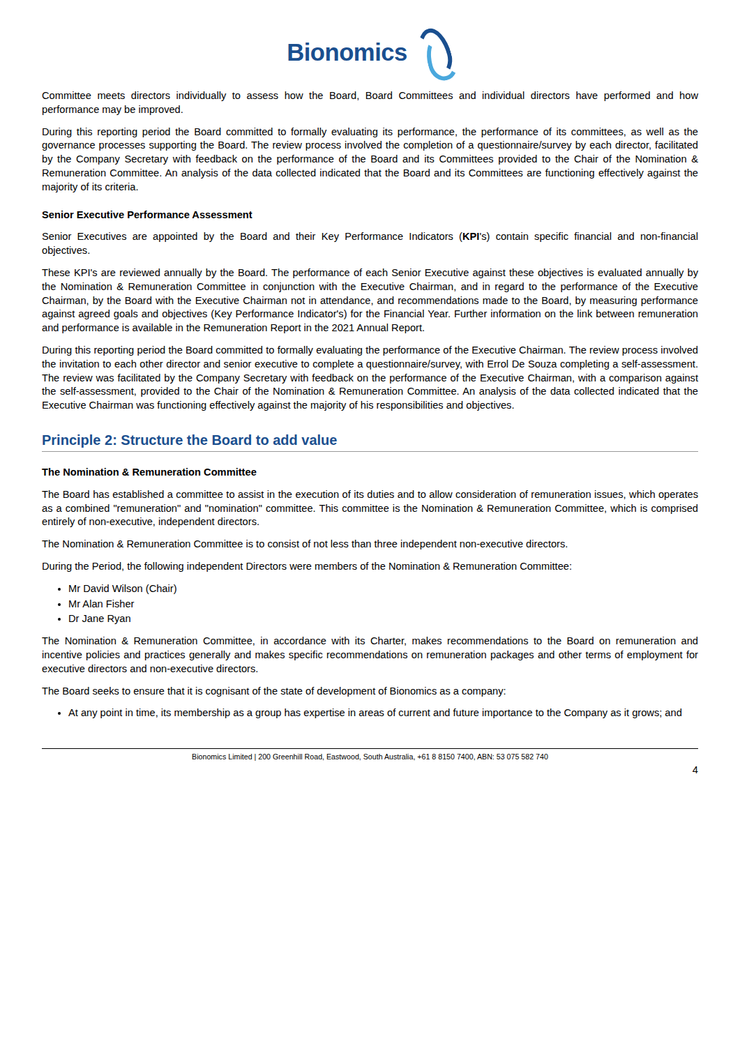Bionomics
Committee meets directors individually to assess how the Board, Board Committees and individual directors have performed and how performance may be improved.
During this reporting period the Board committed to formally evaluating its performance, the performance of its committees, as well as the governance processes supporting the Board. The review process involved the completion of a questionnaire/survey by each director, facilitated by the Company Secretary with feedback on the performance of the Board and its Committees provided to the Chair of the Nomination & Remuneration Committee. An analysis of the data collected indicated that the Board and its Committees are functioning effectively against the majority of its criteria.
Senior Executive Performance Assessment
Senior Executives are appointed by the Board and their Key Performance Indicators (KPI's) contain specific financial and non-financial objectives.
These KPI's are reviewed annually by the Board. The performance of each Senior Executive against these objectives is evaluated annually by the Nomination & Remuneration Committee in conjunction with the Executive Chairman, and in regard to the performance of the Executive Chairman, by the Board with the Executive Chairman not in attendance, and recommendations made to the Board, by measuring performance against agreed goals and objectives (Key Performance Indicator's) for the Financial Year. Further information on the link between remuneration and performance is available in the Remuneration Report in the 2021 Annual Report.
During this reporting period the Board committed to formally evaluating the performance of the Executive Chairman. The review process involved the invitation to each other director and senior executive to complete a questionnaire/survey, with Errol De Souza completing a self-assessment. The review was facilitated by the Company Secretary with feedback on the performance of the Executive Chairman, with a comparison against the self-assessment, provided to the Chair of the Nomination & Remuneration Committee. An analysis of the data collected indicated that the Executive Chairman was functioning effectively against the majority of his responsibilities and objectives.
Principle 2: Structure the Board to add value
The Nomination & Remuneration Committee
The Board has established a committee to assist in the execution of its duties and to allow consideration of remuneration issues, which operates as a combined "remuneration" and "nomination" committee. This committee is the Nomination & Remuneration Committee, which is comprised entirely of non-executive, independent directors.
The Nomination & Remuneration Committee is to consist of not less than three independent non-executive directors.
During the Period, the following independent Directors were members of the Nomination & Remuneration Committee:
Mr David Wilson (Chair)
Mr Alan Fisher
Dr Jane Ryan
The Nomination & Remuneration Committee, in accordance with its Charter, makes recommendations to the Board on remuneration and incentive policies and practices generally and makes specific recommendations on remuneration packages and other terms of employment for executive directors and non-executive directors.
The Board seeks to ensure that it is cognisant of the state of development of Bionomics as a company:
At any point in time, its membership as a group has expertise in areas of current and future importance to the Company as it grows; and
Bionomics Limited | 200 Greenhill Road, Eastwood, South Australia, +61 8 8150 7400, ABN: 53 075 582 740
4